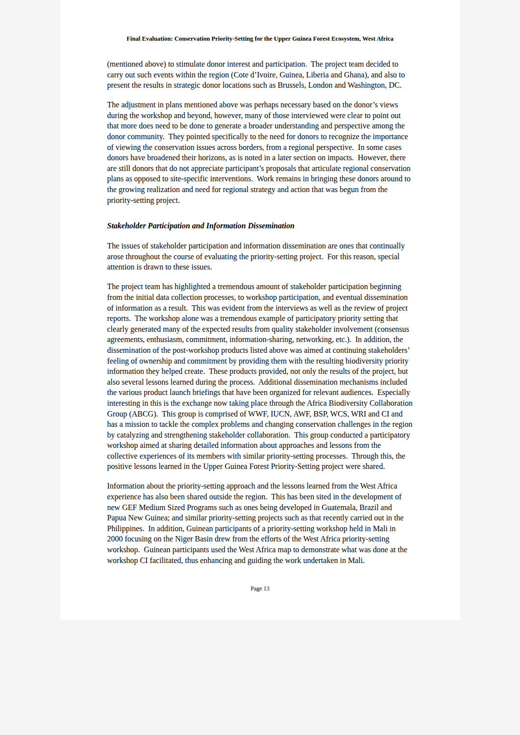Final Evaluation: Conservation Priority-Setting for the Upper Guinea Forest Ecosystem, West Africa
(mentioned above) to stimulate donor interest and participation. The project team decided to carry out such events within the region (Cote d’Ivoire, Guinea, Liberia and Ghana), and also to present the results in strategic donor locations such as Brussels, London and Washington, DC.
The adjustment in plans mentioned above was perhaps necessary based on the donor’s views during the workshop and beyond, however, many of those interviewed were clear to point out that more does need to be done to generate a broader understanding and perspective among the donor community. They pointed specifically to the need for donors to recognize the importance of viewing the conservation issues across borders, from a regional perspective. In some cases donors have broadened their horizons, as is noted in a later section on impacts. However, there are still donors that do not appreciate participant’s proposals that articulate regional conservation plans as opposed to site-specific interventions. Work remains in bringing these donors around to the growing realization and need for regional strategy and action that was begun from the priority-setting project.
Stakeholder Participation and Information Dissemination
The issues of stakeholder participation and information dissemination are ones that continually arose throughout the course of evaluating the priority-setting project. For this reason, special attention is drawn to these issues.
The project team has highlighted a tremendous amount of stakeholder participation beginning from the initial data collection processes, to workshop participation, and eventual dissemination of information as a result. This was evident from the interviews as well as the review of project reports. The workshop alone was a tremendous example of participatory priority setting that clearly generated many of the expected results from quality stakeholder involvement (consensus agreements, enthusiasm, commitment, information-sharing, networking, etc.). In addition, the dissemination of the post-workshop products listed above was aimed at continuing stakeholders’ feeling of ownership and commitment by providing them with the resulting biodiversity priority information they helped create. These products provided, not only the results of the project, but also several lessons learned during the process. Additional dissemination mechanisms included the various product launch briefings that have been organized for relevant audiences. Especially interesting in this is the exchange now taking place through the Africa Biodiversity Collaboration Group (ABCG). This group is comprised of WWF, IUCN, AWF, BSP, WCS, WRI and CI and has a mission to tackle the complex problems and changing conservation challenges in the region by catalyzing and strengthening stakeholder collaboration. This group conducted a participatory workshop aimed at sharing detailed information about approaches and lessons from the collective experiences of its members with similar priority-setting processes. Through this, the positive lessons learned in the Upper Guinea Forest Priority-Setting project were shared.
Information about the priority-setting approach and the lessons learned from the West Africa experience has also been shared outside the region. This has been sited in the development of new GEF Medium Sized Programs such as ones being developed in Guatemala, Brazil and Papua New Guinea; and similar priority-setting projects such as that recently carried out in the Philippines. In addition, Guinean participants of a priority-setting workshop held in Mali in 2000 focusing on the Niger Basin drew from the efforts of the West Africa priority-setting workshop. Guinean participants used the West Africa map to demonstrate what was done at the workshop CI facilitated, thus enhancing and guiding the work undertaken in Mali.
Page 13